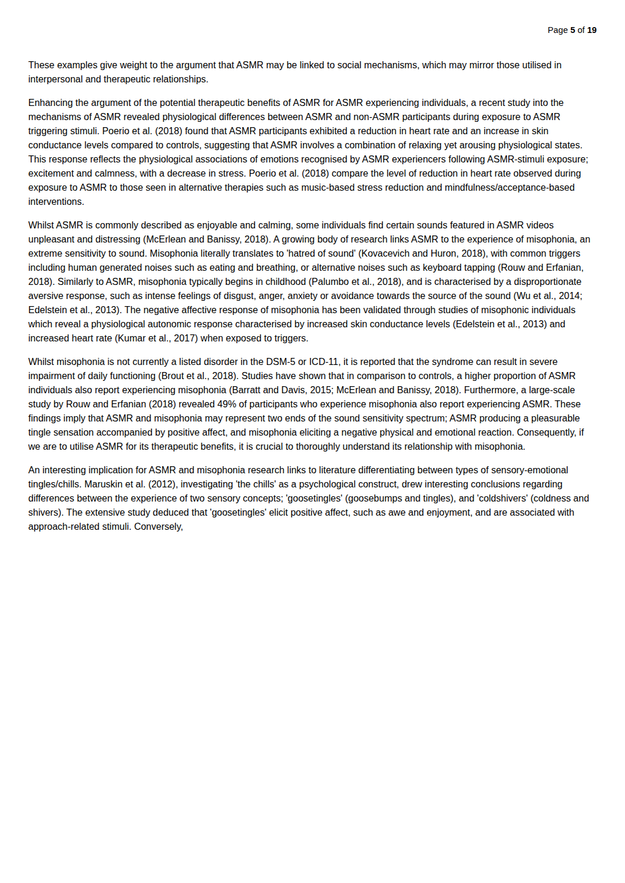Page 5 of 19
These examples give weight to the argument that ASMR may be linked to social mechanisms, which may mirror those utilised in interpersonal and therapeutic relationships.
Enhancing the argument of the potential therapeutic benefits of ASMR for ASMR experiencing individuals, a recent study into the mechanisms of ASMR revealed physiological differences between ASMR and non-ASMR participants during exposure to ASMR triggering stimuli. Poerio et al. (2018) found that ASMR participants exhibited a reduction in heart rate and an increase in skin conductance levels compared to controls, suggesting that ASMR involves a combination of relaxing yet arousing physiological states. This response reflects the physiological associations of emotions recognised by ASMR experiencers following ASMR-stimuli exposure; excitement and calmness, with a decrease in stress. Poerio et al. (2018) compare the level of reduction in heart rate observed during exposure to ASMR to those seen in alternative therapies such as music-based stress reduction and mindfulness/acceptance-based interventions.
Whilst ASMR is commonly described as enjoyable and calming, some individuals find certain sounds featured in ASMR videos unpleasant and distressing (McErlean and Banissy, 2018). A growing body of research links ASMR to the experience of misophonia, an extreme sensitivity to sound. Misophonia literally translates to 'hatred of sound' (Kovacevich and Huron, 2018), with common triggers including human generated noises such as eating and breathing, or alternative noises such as keyboard tapping (Rouw and Erfanian, 2018). Similarly to ASMR, misophonia typically begins in childhood (Palumbo et al., 2018), and is characterised by a disproportionate aversive response, such as intense feelings of disgust, anger, anxiety or avoidance towards the source of the sound (Wu et al., 2014; Edelstein et al., 2013). The negative affective response of misophonia has been validated through studies of misophonic individuals which reveal a physiological autonomic response characterised by increased skin conductance levels (Edelstein et al., 2013) and increased heart rate (Kumar et al., 2017) when exposed to triggers.
Whilst misophonia is not currently a listed disorder in the DSM-5 or ICD-11, it is reported that the syndrome can result in severe impairment of daily functioning (Brout et al., 2018). Studies have shown that in comparison to controls, a higher proportion of ASMR individuals also report experiencing misophonia (Barratt and Davis, 2015; McErlean and Banissy, 2018). Furthermore, a large-scale study by Rouw and Erfanian (2018) revealed 49% of participants who experience misophonia also report experiencing ASMR. These findings imply that ASMR and misophonia may represent two ends of the sound sensitivity spectrum; ASMR producing a pleasurable tingle sensation accompanied by positive affect, and misophonia eliciting a negative physical and emotional reaction. Consequently, if we are to utilise ASMR for its therapeutic benefits, it is crucial to thoroughly understand its relationship with misophonia.
An interesting implication for ASMR and misophonia research links to literature differentiating between types of sensory-emotional tingles/chills. Maruskin et al. (2012), investigating 'the chills' as a psychological construct, drew interesting conclusions regarding differences between the experience of two sensory concepts; 'goosetingles' (goosebumps and tingles), and 'coldshivers' (coldness and shivers). The extensive study deduced that 'goosetingles' elicit positive affect, such as awe and enjoyment, and are associated with approach-related stimuli. Conversely,